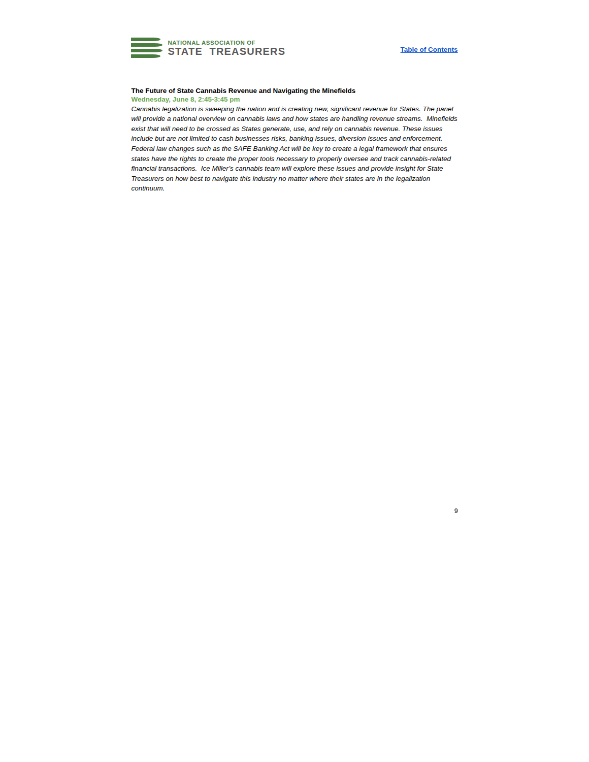NATIONAL ASSOCIATION OF
STATE TREASURERS
Table of Contents
The Future of State Cannabis Revenue and Navigating the Minefields
Wednesday, June 8, 2:45-3:45 pm
Cannabis legalization is sweeping the nation and is creating new, significant revenue for States. The panel will provide a national overview on cannabis laws and how states are handling revenue streams. Minefields exist that will need to be crossed as States generate, use, and rely on cannabis revenue. These issues include but are not limited to cash businesses risks, banking issues, diversion issues and enforcement. Federal law changes such as the SAFE Banking Act will be key to create a legal framework that ensures states have the rights to create the proper tools necessary to properly oversee and track cannabis-related financial transactions. Ice Miller’s cannabis team will explore these issues and provide insight for State Treasurers on how best to navigate this industry no matter where their states are in the legalization continuum.
9